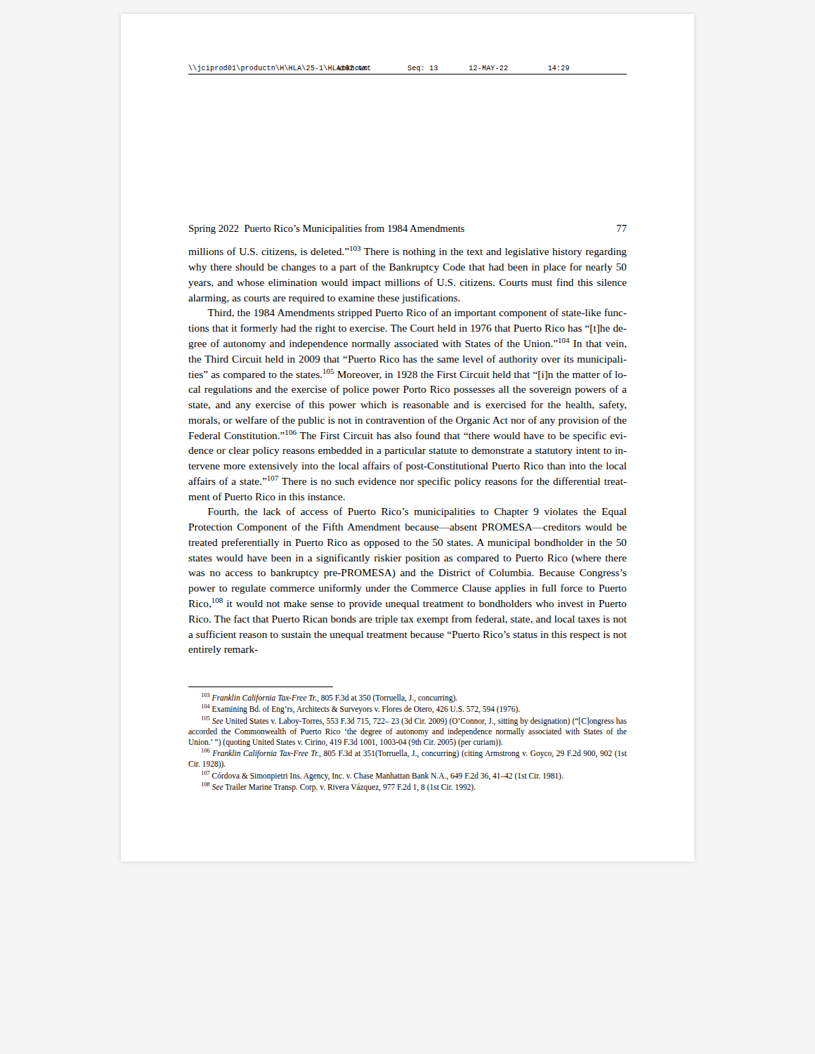\\jciprod01\productn\H\HLA\25-1\HLA102.txt unknown Seq: 1312-MAY-2214:29
Spring 2022 Puerto Rico’s Municipalities from 1984 Amendments 77
millions of U.S. citizens, is deleted.”103 There is nothing in the text and legislative history regarding why there should be changes to a part of the Bankruptcy Code that had been in place for nearly 50 years, and whose elimination would impact millions of U.S. citizens. Courts must find this silence alarming, as courts are required to examine these justifications.
Third, the 1984 Amendments stripped Puerto Rico of an important component of state-like functions that it formerly had the right to exercise. The Court held in 1976 that Puerto Rico has “[t]he degree of autonomy and independence normally associated with States of the Union.”104 In that vein, the Third Circuit held in 2009 that “Puerto Rico has the same level of authority over its municipalities” as compared to the states.105 Moreover, in 1928 the First Circuit held that “[i]n the matter of local regulations and the exercise of police power Porto Rico possesses all the sovereign powers of a state, and any exercise of this power which is reasonable and is exercised for the health, safety, morals, or welfare of the public is not in contravention of the Organic Act nor of any provision of the Federal Constitution.”106 The First Circuit has also found that “there would have to be specific evidence or clear policy reasons embedded in a particular statute to demonstrate a statutory intent to intervene more extensively into the local affairs of post-Constitutional Puerto Rico than into the local affairs of a state.”107 There is no such evidence nor specific policy reasons for the differential treatment of Puerto Rico in this instance.
Fourth, the lack of access of Puerto Rico’s municipalities to Chapter 9 violates the Equal Protection Component of the Fifth Amendment because—absent PROMESA—creditors would be treated preferentially in Puerto Rico as opposed to the 50 states. A municipal bondholder in the 50 states would have been in a significantly riskier position as compared to Puerto Rico (where there was no access to bankruptcy pre-PROMESA) and the District of Columbia. Because Congress’s power to regulate commerce uniformly under the Commerce Clause applies in full force to Puerto Rico,108 it would not make sense to provide unequal treatment to bondholders who invest in Puerto Rico. The fact that Puerto Rican bonds are triple tax exempt from federal, state, and local taxes is not a sufficient reason to sustain the unequal treatment because “Puerto Rico’s status in this respect is not entirely remark-
103 Franklin California Tax-Free Tr., 805 F.3d at 350 (Torruella, J., concurring).
104 Examining Bd. of Eng’rs, Architects & Surveyors v. Flores de Otero, 426 U.S. 572, 594 (1976).
105 See United States v. Laboy-Torres, 553 F.3d 715, 722– 23 (3d Cir. 2009) (O’Connor, J., sitting by designation) (“[C]ongress has accorded the Commonwealth of Puerto Rico ‘the degree of autonomy and independence normally associated with States of the Union.’ ”) (quoting United States v. Cirino, 419 F.3d 1001, 1003-04 (9th Cir. 2005) (per curiam)).
106 Franklin California Tax-Free Tr., 805 F.3d at 351(Torruella, J., concurring) (citing Armstrong v. Goyco, 29 F.2d 900, 902 (1st Cir. 1928)).
107 Córdova & Simonpietri Ins. Agency, Inc. v. Chase Manhattan Bank N.A., 649 F.2d 36, 41–42 (1st Cir. 1981).
108 See Trailer Marine Transp. Corp. v. Rivera Vázquez, 977 F.2d 1, 8 (1st Cir. 1992).